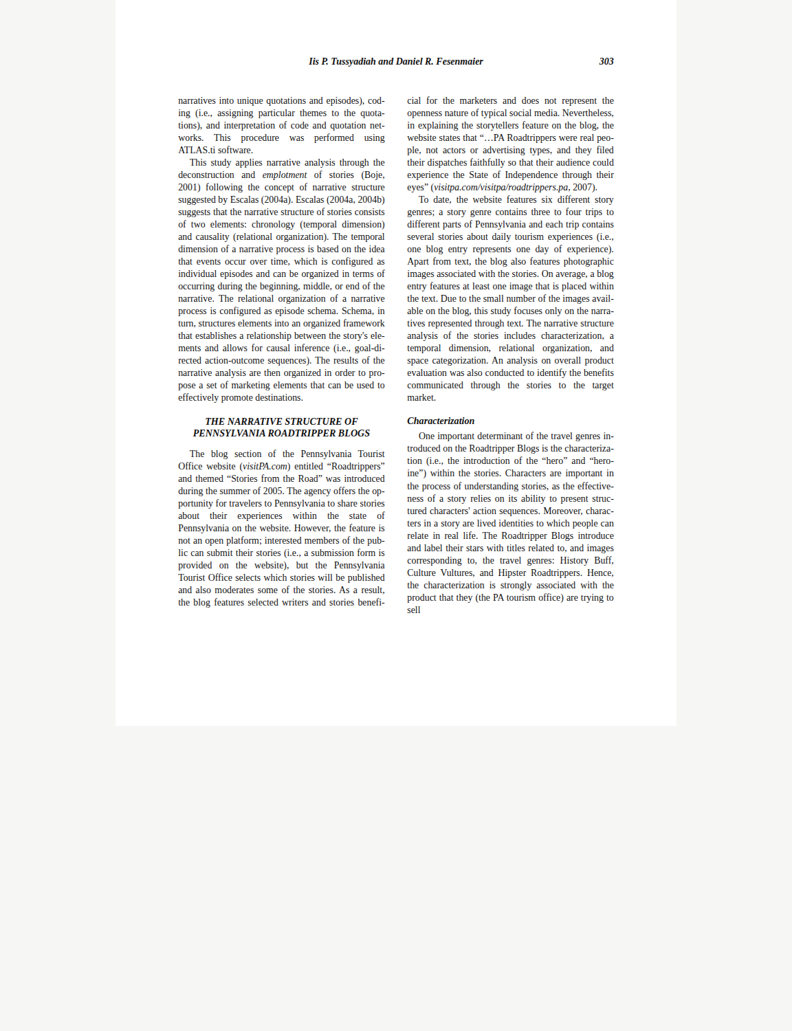Iis P. Tussyadiah and Daniel R. Fesenmaier 303
narratives into unique quotations and episodes), coding (i.e., assigning particular themes to the quotations), and interpretation of code and quotation networks. This procedure was performed using ATLAS.ti software.
This study applies narrative analysis through the deconstruction and emplotment of stories (Boje, 2001) following the concept of narrative structure suggested by Escalas (2004a). Escalas (2004a, 2004b) suggests that the narrative structure of stories consists of two elements: chronology (temporal dimension) and causality (relational organization). The temporal dimension of a narrative process is based on the idea that events occur over time, which is configured as individual episodes and can be organized in terms of occurring during the beginning, middle, or end of the narrative. The relational organization of a narrative process is configured as episode schema. Schema, in turn, structures elements into an organized framework that establishes a relationship between the story's elements and allows for causal inference (i.e., goal-directed action-outcome sequences). The results of the narrative analysis are then organized in order to propose a set of marketing elements that can be used to effectively promote destinations.
The Narrative Structure of Pennsylvania Roadtripper Blogs
The blog section of the Pennsylvania Tourist Office website (visitPA.com) entitled “Roadtrippers” and themed “Stories from the Road” was introduced during the summer of 2005. The agency offers the opportunity for travelers to Pennsylvania to share stories about their experiences within the state of Pennsylvania on the website. However, the feature is not an open platform; interested members of the public can submit their stories (i.e., a submission form is provided on the website), but the Pennsylvania Tourist Office selects which stories will be published and also moderates some of the stories. As a result, the blog features selected writers and stories beneficial for the marketers and does not represent the openness nature of typical social media. Nevertheless, in explaining the storytellers feature on the blog, the website states that “…PA Roadtrippers were real people, not actors or advertising types, and they filed their dispatches faithfully so that their audience could experience the State of Independence through their eyes” (visitpa.com/visitpa/roadtrippers.pa, 2007).
To date, the website features six different story genres; a story genre contains three to four trips to different parts of Pennsylvania and each trip contains several stories about daily tourism experiences (i.e., one blog entry represents one day of experience). Apart from text, the blog also features photographic images associated with the stories. On average, a blog entry features at least one image that is placed within the text. Due to the small number of the images available on the blog, this study focuses only on the narratives represented through text. The narrative structure analysis of the stories includes characterization, a temporal dimension, relational organization, and space categorization. An analysis on overall product evaluation was also conducted to identify the benefits communicated through the stories to the target market.
Characterization
One important determinant of the travel genres introduced on the Roadtripper Blogs is the characterization (i.e., the introduction of the “hero” and “heroine”) within the stories. Characters are important in the process of understanding stories, as the effectiveness of a story relies on its ability to present structured characters' action sequences. Moreover, characters in a story are lived identities to which people can relate in real life. The Roadtripper Blogs introduce and label their stars with titles related to, and images corresponding to, the travel genres: History Buff, Culture Vultures, and Hipster Roadtrippers. Hence, the characterization is strongly associated with the product that they (the PA tourism office) are trying to sell